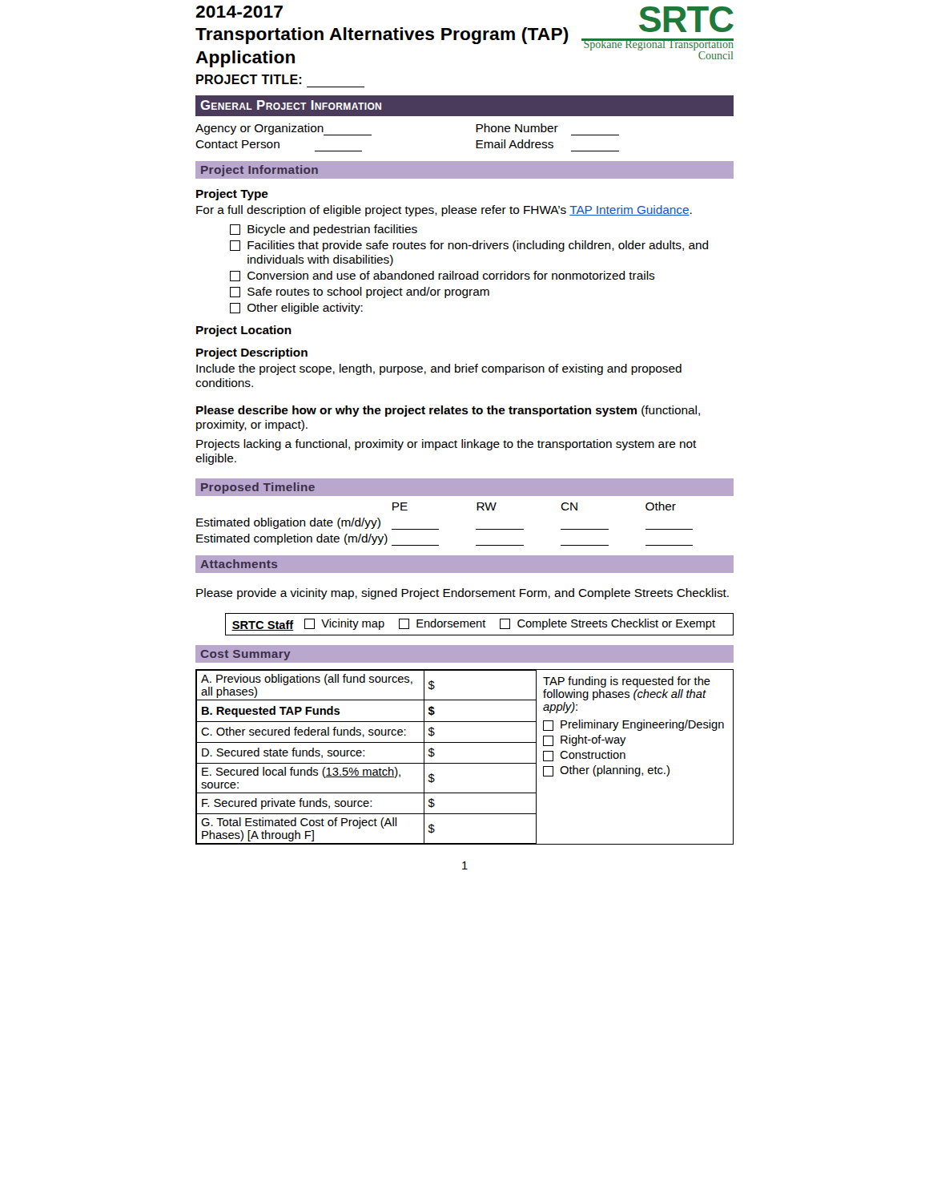2014-2017
Transportation Alternatives Program (TAP) Application
SRTC
Spokane Regional Transportation Council
PROJECT TITLE:
General Project Information
Agency or Organization
Contact Person
Phone Number
Email Address
Project Information
Project Type
For a full description of eligible project types, please refer to FHWA’s TAP Interim Guidance.
Bicycle and pedestrian facilities
Facilities that provide safe routes for non-drivers (including children, older adults, and individuals with disabilities)
Conversion and use of abandoned railroad corridors for nonmotorized trails
Safe routes to school project and/or program
Other eligible activity:
Project Location
Project Description
Include the project scope, length, purpose, and brief comparison of existing and proposed conditions.
Please describe how or why the project relates to the transportation system (functional, proximity, or impact).
Projects lacking a functional, proximity or impact linkage to the transportation system are not eligible.
Proposed Timeline
PE RW CN Other
Estimated obligation date (m/d/yy)
Estimated completion date (m/d/yy)
Attachments
Please provide a vicinity map, signed Project Endorsement Form, and Complete Streets Checklist.
SRTC Staff Vicinity map Endorsement Complete Streets Checklist or Exempt
Cost Summary
| A. Previous obligations (all fund sources, all phases) | $ |
| B. Requested TAP Funds | $ |
| C. Other secured federal funds, source: | $ |
| D. Secured state funds, source: | $ |
| E. Secured local funds ( 13.5% match ), source: | $ |
| F. Secured private funds, source: | $ |
| G. Total Estimated Cost of Project (All Phases) [A through F] | $ |
TAP funding is requested for the following phases (check all that apply):
Preliminary Engineering/Design
Right-of-way
Construction
Other (planning, etc.)
1